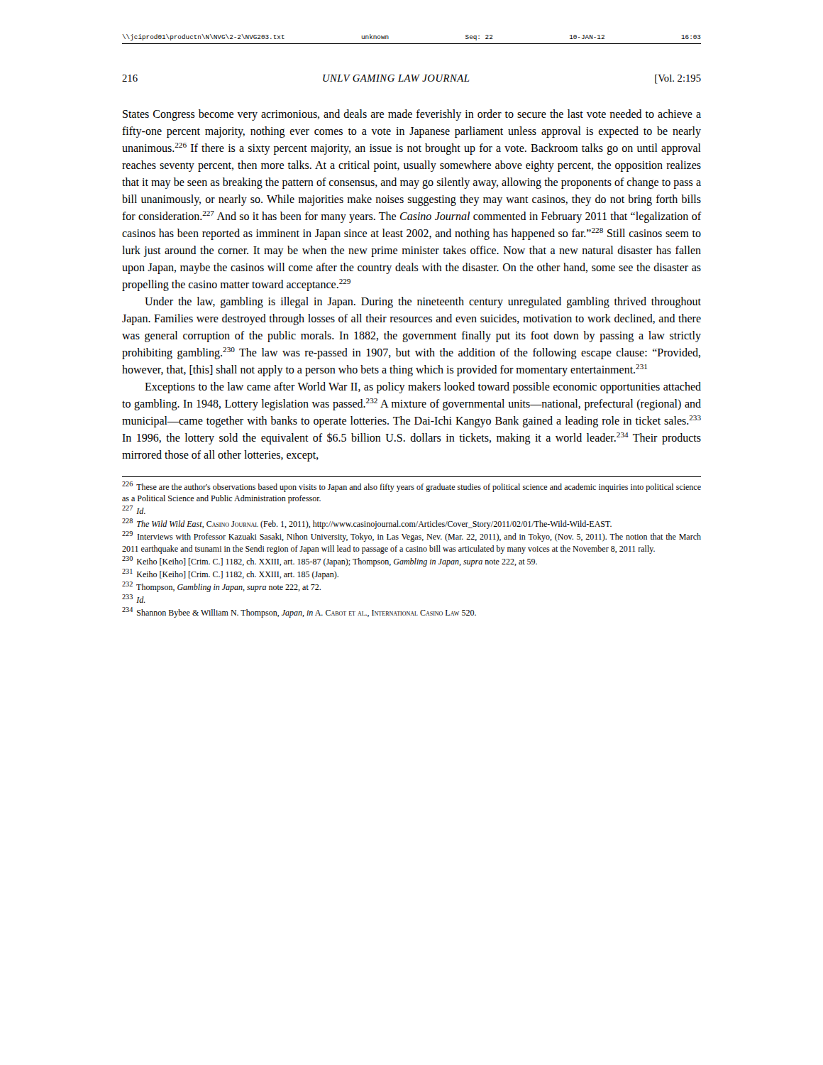\\jciprod01\productn\N\NVG\2-2\NVG203.txt unknown Seq: 22 10-JAN-12 16:03
216 UNLV GAMING LAW JOURNAL [Vol. 2:195
States Congress become very acrimonious, and deals are made feverishly in order to secure the last vote needed to achieve a fifty-one percent majority, nothing ever comes to a vote in Japanese parliament unless approval is expected to be nearly unanimous.226 If there is a sixty percent majority, an issue is not brought up for a vote. Backroom talks go on until approval reaches seventy percent, then more talks. At a critical point, usually somewhere above eighty percent, the opposition realizes that it may be seen as breaking the pattern of consensus, and may go silently away, allowing the proponents of change to pass a bill unanimously, or nearly so. While majorities make noises suggesting they may want casinos, they do not bring forth bills for consideration.227 And so it has been for many years. The Casino Journal commented in February 2011 that “legalization of casinos has been reported as imminent in Japan since at least 2002, and nothing has happened so far.”228 Still casinos seem to lurk just around the corner. It may be when the new prime minister takes office. Now that a new natural disaster has fallen upon Japan, maybe the casinos will come after the country deals with the disaster. On the other hand, some see the disaster as propelling the casino matter toward acceptance.229
Under the law, gambling is illegal in Japan. During the nineteenth century unregulated gambling thrived throughout Japan. Families were destroyed through losses of all their resources and even suicides, motivation to work declined, and there was general corruption of the public morals. In 1882, the government finally put its foot down by passing a law strictly prohibiting gambling.230 The law was re-passed in 1907, but with the addition of the following escape clause: “Provided, however, that, [this] shall not apply to a person who bets a thing which is provided for momentary entertainment.231
Exceptions to the law came after World War II, as policy makers looked toward possible economic opportunities attached to gambling. In 1948, Lottery legislation was passed.232 A mixture of governmental units—national, prefectural (regional) and municipal—came together with banks to operate lotteries. The Dai-Ichi Kangyo Bank gained a leading role in ticket sales.233 In 1996, the lottery sold the equivalent of $6.5 billion U.S. dollars in tickets, making it a world leader.234 Their products mirrored those of all other lotteries, except,
226 These are the author's observations based upon visits to Japan and also fifty years of graduate studies of political science and academic inquiries into political science as a Political Science and Public Administration professor.
227 Id.
228 The Wild Wild East, Casino Journal (Feb. 1, 2011), http://www.casinojournal.com/Articles/Cover_Story/2011/02/01/The-Wild-Wild-EAST.
229 Interviews with Professor Kazuaki Sasaki, Nihon University, Tokyo, in Las Vegas, Nev. (Mar. 22, 2011), and in Tokyo, (Nov. 5, 2011). The notion that the March 2011 earthquake and tsunami in the Sendi region of Japan will lead to passage of a casino bill was articulated by many voices at the November 8, 2011 rally.
230 Keiho [Keiho] [Crim. C.] 1182, ch. XXIII, art. 185-87 (Japan); Thompson, Gambling in Japan, supra note 222, at 59.
231 Keiho [Keiho] [Crim. C.] 1182, ch. XXIII, art. 185 (Japan).
232 Thompson, Gambling in Japan, supra note 222, at 72.
233 Id.
234 Shannon Bybee & William N. Thompson, Japan, in A. Cabot et al., International Casino Law 520.